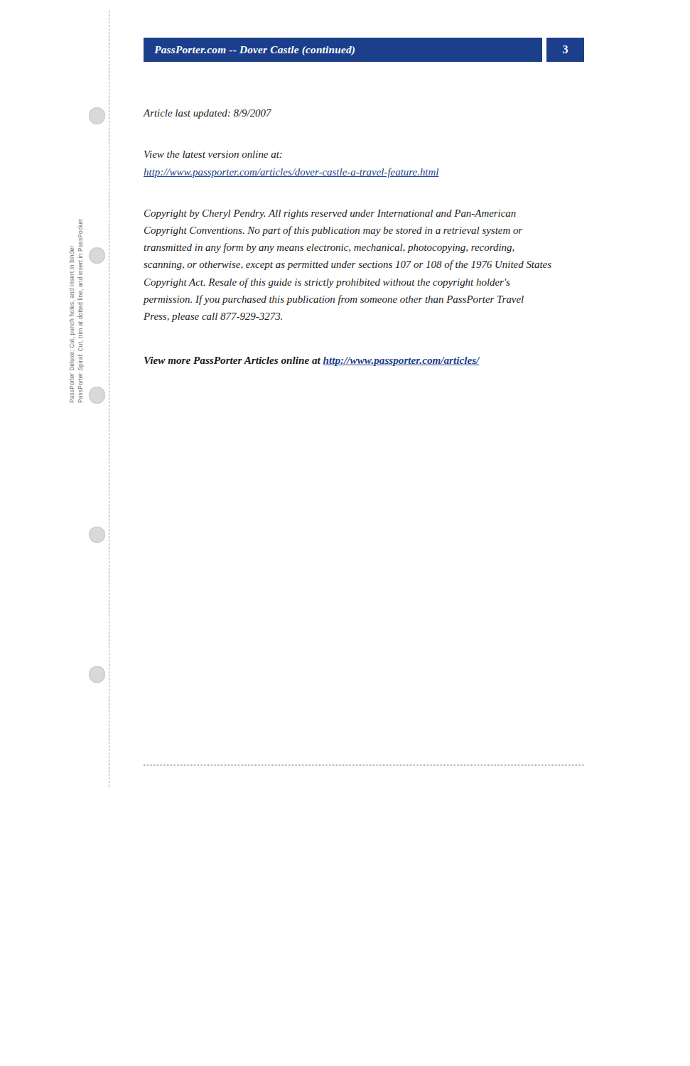PassPorter Deluxe: Cut, punch holes, and insert in binder PassPorter Spiral: Cut, trim at dotted line, and insert in PassPocket
PassPorter.com -- Dover Castle (continued)
3
Article last updated: 8/9/2007
View the latest version online at:
http://www.passporter.com/articles/dover-castle-a-travel-feature.html
Copyright by Cheryl Pendry. All rights reserved under International and Pan-American Copyright Conventions. No part of this publication may be stored in a retrieval system or transmitted in any form by any means electronic, mechanical, photocopying, recording, scanning, or otherwise, except as permitted under sections 107 or 108 of the 1976 United States Copyright Act. Resale of this guide is strictly prohibited without the copyright holder's permission. If you purchased this publication from someone other than PassPorter Travel Press, please call 877-929-3273.
View more PassPorter Articles online at http://www.passporter.com/articles/